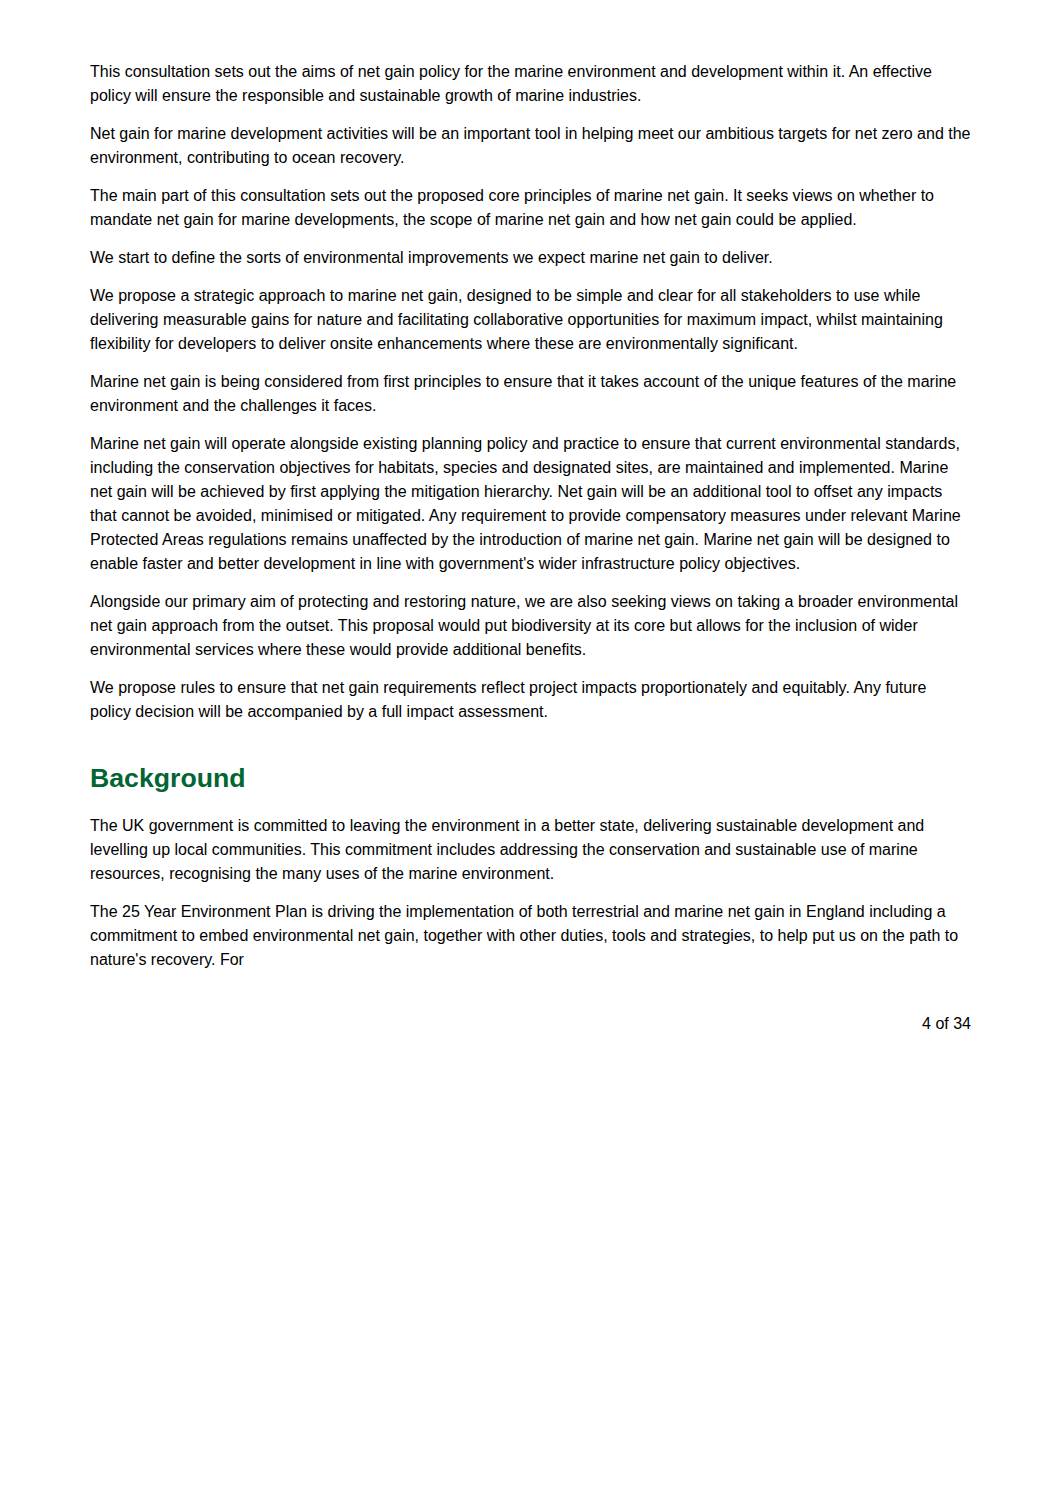This consultation sets out the aims of net gain policy for the marine environment and development within it. An effective policy will ensure the responsible and sustainable growth of marine industries.
Net gain for marine development activities will be an important tool in helping meet our ambitious targets for net zero and the environment, contributing to ocean recovery.
The main part of this consultation sets out the proposed core principles of marine net gain. It seeks views on whether to mandate net gain for marine developments, the scope of marine net gain and how net gain could be applied.
We start to define the sorts of environmental improvements we expect marine net gain to deliver.
We propose a strategic approach to marine net gain, designed to be simple and clear for all stakeholders to use while delivering measurable gains for nature and facilitating collaborative opportunities for maximum impact, whilst maintaining flexibility for developers to deliver onsite enhancements where these are environmentally significant.
Marine net gain is being considered from first principles to ensure that it takes account of the unique features of the marine environment and the challenges it faces.
Marine net gain will operate alongside existing planning policy and practice to ensure that current environmental standards, including the conservation objectives for habitats, species and designated sites, are maintained and implemented. Marine net gain will be achieved by first applying the mitigation hierarchy. Net gain will be an additional tool to offset any impacts that cannot be avoided, minimised or mitigated. Any requirement to provide compensatory measures under relevant Marine Protected Areas regulations remains unaffected by the introduction of marine net gain. Marine net gain will be designed to enable faster and better development in line with government's wider infrastructure policy objectives.
Alongside our primary aim of protecting and restoring nature, we are also seeking views on taking a broader environmental net gain approach from the outset. This proposal would put biodiversity at its core but allows for the inclusion of wider environmental services where these would provide additional benefits.
We propose rules to ensure that net gain requirements reflect project impacts proportionately and equitably. Any future policy decision will be accompanied by a full impact assessment.
Background
The UK government is committed to leaving the environment in a better state, delivering sustainable development and levelling up local communities. This commitment includes addressing the conservation and sustainable use of marine resources, recognising the many uses of the marine environment.
The 25 Year Environment Plan is driving the implementation of both terrestrial and marine net gain in England including a commitment to embed environmental net gain, together with other duties, tools and strategies, to help put us on the path to nature's recovery. For
4 of 34